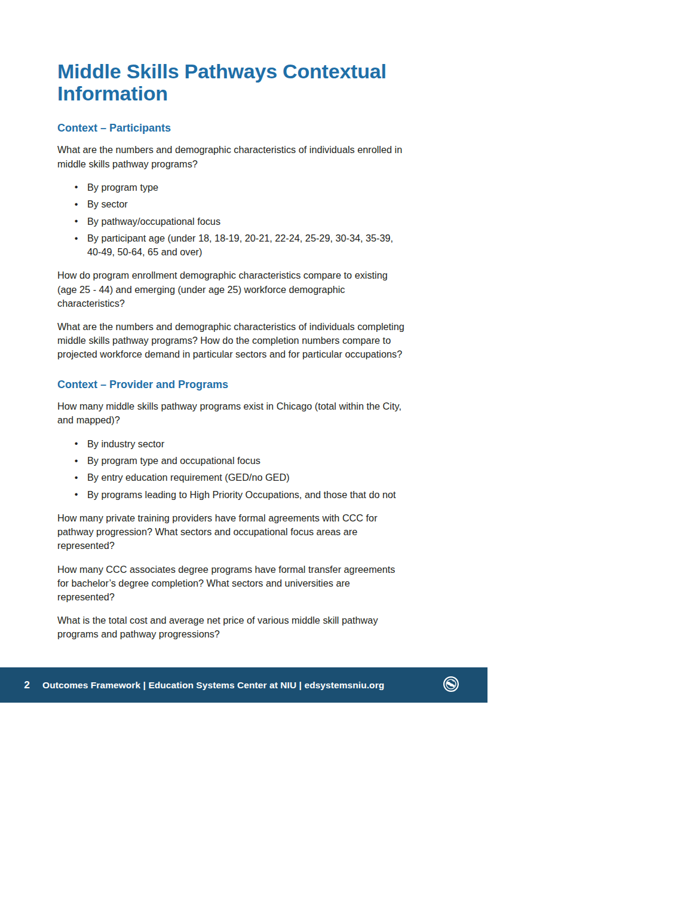Middle Skills Pathways Contextual Information
Context – Participants
What are the numbers and demographic characteristics of individuals enrolled in middle skills pathway programs?
By program type
By sector
By pathway/occupational focus
By participant age (under 18, 18-19, 20-21, 22-24, 25-29, 30-34, 35-39, 40-49, 50-64, 65 and over)
How do program enrollment demographic characteristics compare to existing (age 25 - 44) and emerging (under age 25) workforce demographic characteristics?
What are the numbers and demographic characteristics of individuals completing middle skills pathway programs? How do the completion numbers compare to projected workforce demand in particular sectors and for particular occupations?
Context – Provider and Programs
How many middle skills pathway programs exist in Chicago (total within the City, and mapped)?
By industry sector
By program type and occupational focus
By entry education requirement (GED/no GED)
By programs leading to High Priority Occupations, and those that do not
How many private training providers have formal agreements with CCC for pathway progression? What sectors and occupational focus areas are represented?
How many CCC associates degree programs have formal transfer agreements for bachelor’s degree completion? What sectors and universities are represented?
What is the total cost and average net price of various middle skill pathway programs and pathway progressions?
2 Outcomes Framework | Education Systems Center at NIU | edsystemsniu.org